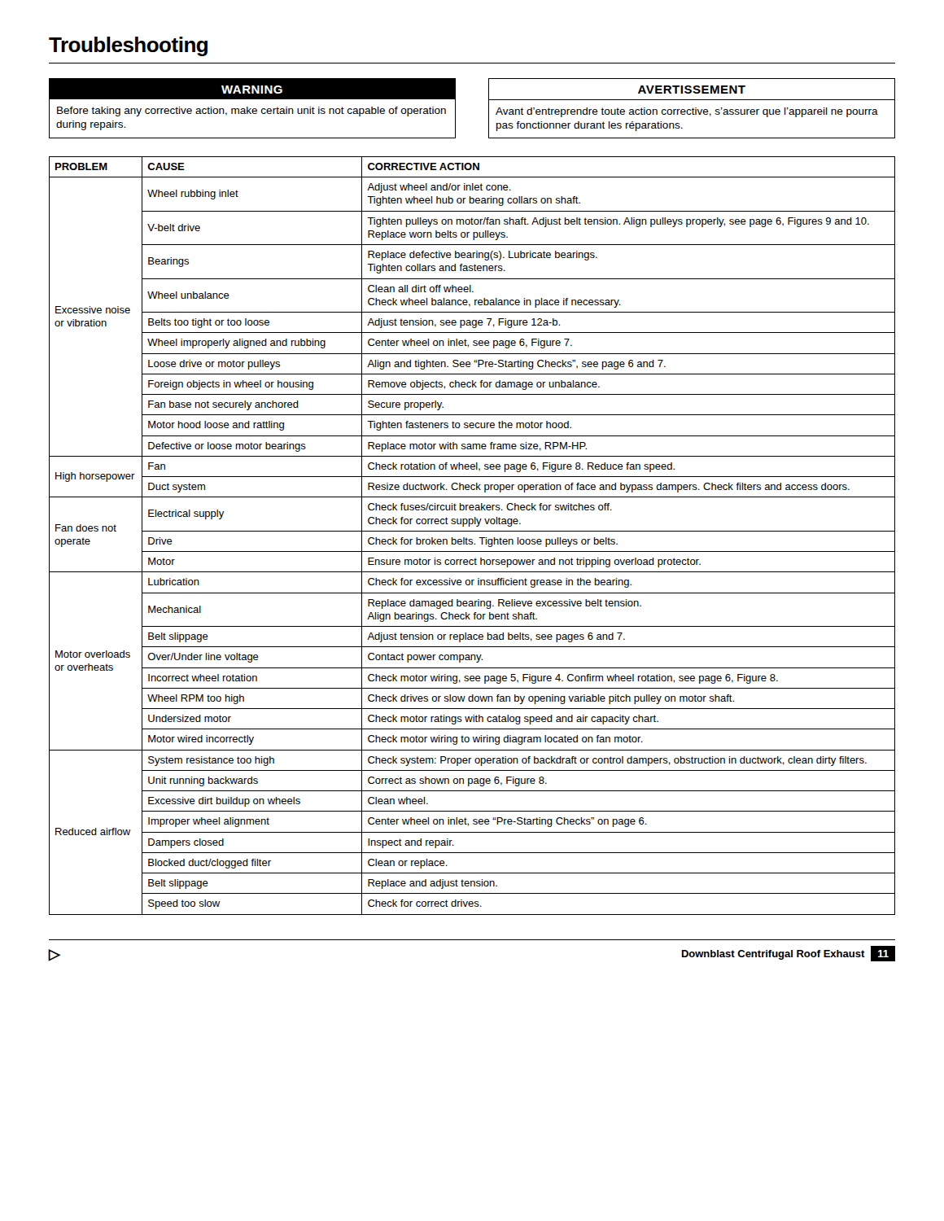Troubleshooting
WARNING
Before taking any corrective action, make certain unit is not capable of operation during repairs.
AVERTISSEMENT
Avant d’entreprendre toute action corrective, s’assurer que l’appareil ne pourra pas fonctionner durant les réparations.
| PROBLEM | CAUSE | CORRECTIVE ACTION |
| --- | --- | --- |
| Excessive noise or vibration | Wheel rubbing inlet | Adjust wheel and/or inlet cone. Tighten wheel hub or bearing collars on shaft. |
| V-belt drive | Tighten pulleys on motor/fan shaft. Adjust belt tension. Align pulleys properly, see page 6, Figures 9 and 10. Replace worn belts or pulleys. |
| Bearings | Replace defective bearing(s). Lubricate bearings. Tighten collars and fasteners. |
| Wheel unbalance | Clean all dirt off wheel. Check wheel balance, rebalance in place if necessary. |
| Belts too tight or too loose | Adjust tension, see page 7, Figure 12a-b. |
| Wheel improperly aligned and rubbing | Center wheel on inlet, see page 6, Figure 7. |
| Loose drive or motor pulleys | Align and tighten. See “Pre-Starting Checks”, see page 6 and 7. |
| Foreign objects in wheel or housing | Remove objects, check for damage or unbalance. |
| Fan base not securely anchored | Secure properly. |
| Motor hood loose and rattling | Tighten fasteners to secure the motor hood. |
| Defective or loose motor bearings | Replace motor with same frame size, RPM-HP. |
| High horsepower | Fan | Check rotation of wheel, see page 6, Figure 8. Reduce fan speed. |
| Duct system | Resize ductwork. Check proper operation of face and bypass dampers. Check filters and access doors. |
| Fan does not operate | Electrical supply | Check fuses/circuit breakers. Check for switches off. Check for correct supply voltage. |
| Drive | Check for broken belts. Tighten loose pulleys or belts. |
| Motor | Ensure motor is correct horsepower and not tripping overload protector. |
| Motor overloads or overheats | Lubrication | Check for excessive or insufficient grease in the bearing. |
| Mechanical | Replace damaged bearing. Relieve excessive belt tension. Align bearings. Check for bent shaft. |
| Belt slippage | Adjust tension or replace bad belts, see pages 6 and 7. |
| Over/Under line voltage | Contact power company. |
| Incorrect wheel rotation | Check motor wiring, see page 5, Figure 4. Confirm wheel rotation, see page 6, Figure 8. |
| Wheel RPM too high | Check drives or slow down fan by opening variable pitch pulley on motor shaft. |
| Undersized motor | Check motor ratings with catalog speed and air capacity chart. |
| Motor wired incorrectly | Check motor wiring to wiring diagram located on fan motor. |
| Reduced airflow | System resistance too high | Check system: Proper operation of backdraft or control dampers, obstruction in ductwork, clean dirty filters. |
| Unit running backwards | Correct as shown on page 6, Figure 8. |
| Excessive dirt buildup on wheels | Clean wheel. |
| Improper wheel alignment | Center wheel on inlet, see “Pre-Starting Checks” on page 6. |
| Dampers closed | Inspect and repair. |
| Blocked duct/clogged filter | Clean or replace. |
| Belt slippage | Replace and adjust tension. |
| Speed too slow | Check for correct drives. |
▷ Downblast Centrifugal Roof Exhaust 11